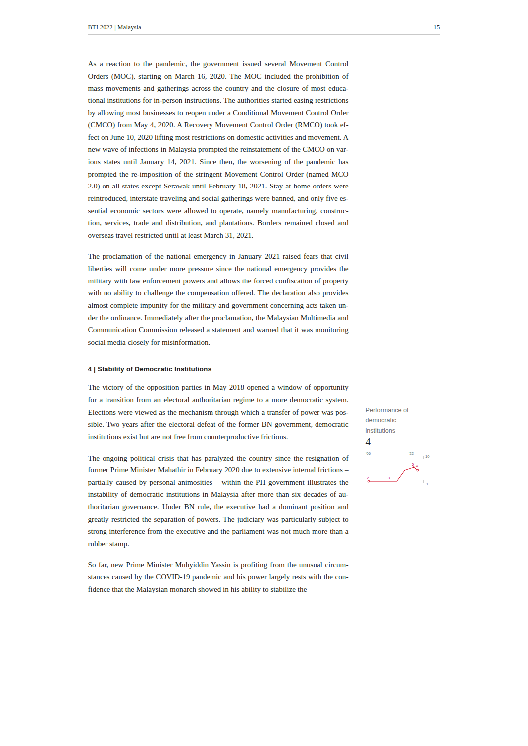BTI 2022 | Malaysia 15
As a reaction to the pandemic, the government issued several Movement Control Orders (MOC), starting on March 16, 2020. The MOC included the prohibition of mass movements and gatherings across the country and the closure of most educational institutions for in-person instructions. The authorities started easing restrictions by allowing most businesses to reopen under a Conditional Movement Control Order (CMCO) from May 4, 2020. A Recovery Movement Control Order (RMCO) took effect on June 10, 2020 lifting most restrictions on domestic activities and movement. A new wave of infections in Malaysia prompted the reinstatement of the CMCO on various states until January 14, 2021. Since then, the worsening of the pandemic has prompted the re-imposition of the stringent Movement Control Order (named MCO 2.0) on all states except Serawak until February 18, 2021. Stay-at-home orders were reintroduced, interstate traveling and social gatherings were banned, and only five essential economic sectors were allowed to operate, namely manufacturing, construction, services, trade and distribution, and plantations. Borders remained closed and overseas travel restricted until at least March 31, 2021.
The proclamation of the national emergency in January 2021 raised fears that civil liberties will come under more pressure since the national emergency provides the military with law enforcement powers and allows the forced confiscation of property with no ability to challenge the compensation offered. The declaration also provides almost complete impunity for the military and government concerning acts taken under the ordinance. Immediately after the proclamation, the Malaysian Multimedia and Communication Commission released a statement and warned that it was monitoring social media closely for misinformation.
4 | Stability of Democratic Institutions
The victory of the opposition parties in May 2018 opened a window of opportunity for a transition from an electoral authoritarian regime to a more democratic system. Elections were viewed as the mechanism through which a transfer of power was possible. Two years after the electoral defeat of the former BN government, democratic institutions exist but are not free from counterproductive frictions.
The ongoing political crisis that has paralyzed the country since the resignation of former Prime Minister Mahathir in February 2020 due to extensive internal frictions – partially caused by personal animosities – within the PH government illustrates the instability of democratic institutions in Malaysia after more than six decades of authoritarian governance. Under BN rule, the executive had a dominant position and greatly restricted the separation of powers. The judiciary was particularly subject to strong interference from the executive and the parliament was not much more than a rubber stamp.
So far, new Prime Minister Muhyiddin Yassin is profiting from the unusual circumstances caused by the COVID-19 pandemic and his power largely rests with the confidence that the Malaysian monarch showed in his ability to stabilize the
Performance of democratic institutions 4
'06 '22 10 1 2 3 5 4